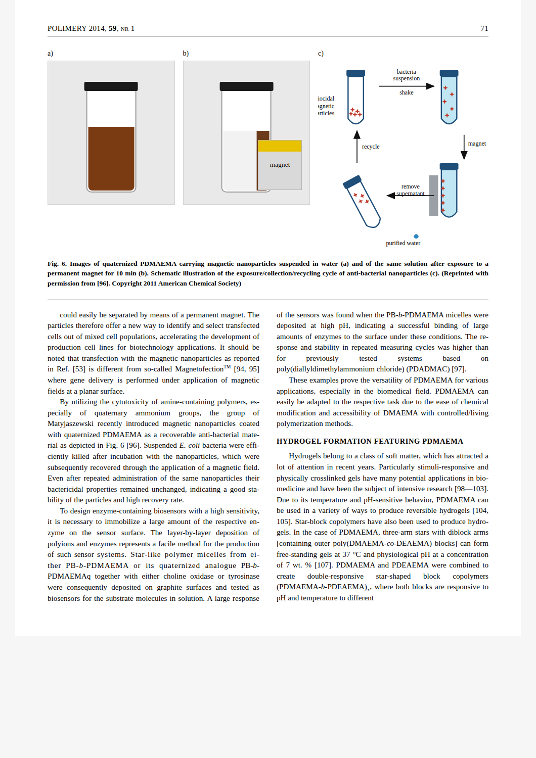POLIMERY 2014, 59, nr 1
71
a)
b)
magnet
c)
bacteria suspension shake magnet remove supernatant recycle biocidal magnetic nanoparticles purified water
Fig. 6. Images of quaternized PDMAEMA carrying magnetic nanoparticles suspended in water (a) and of the same solution after exposure to a permanent magnet for 10 min (b). Schematic illustration of the exposure/collection/recycling cycle of anti-bacterial nanoparticles (c). (Reprinted with permission from [96]. Copyright 2011 American Chemical Society)
could easily be separated by means of a permanent magnet. The particles therefore offer a new way to identify and select transfected cells out of mixed cell populations, accelerating the development of production cell lines for biotechnology applications. It should be noted that transfection with the magnetic nanoparticles as reported in Ref. [53] is different from so-called MagnetofectionTM [94, 95] where gene delivery is performed under application of magnetic fields at a planar surface.
By utilizing the cytotoxicity of amine-containing polymers, especially of quaternary ammonium groups, the group of Matyjaszewski recently introduced magnetic nanoparticles coated with quaternized PDMAEMA as a recoverable anti-bacterial material as depicted in Fig. 6 [96]. Suspended E. coli bacteria were efficiently killed after incubation with the nanoparticles, which were subsequently recovered through the application of a magnetic field. Even after repeated administration of the same nanoparticles their bactericidal properties remained unchanged, indicating a good stability of the particles and high recovery rate.
To design enzyme-containing biosensors with a high sensitivity, it is necessary to immobilize a large amount of the respective enzyme on the sensor surface. The layer-by-layer deposition of polyions and enzymes represents a facile method for the production of such sensor systems. Star-like polymer micelles from either PB-b-PDMAEMA or its quaternized analogue PB-b-PDMAEMAq together with either choline oxidase or tyrosinase were consequently deposited on graphite surfaces and tested as biosensors for the substrate molecules in solution. A large response of the sensors was found when the PB-b-PDMAEMA micelles were deposited at high pH, indicating a successful binding of large amounts of enzymes to the surface under these conditions. The response and stability in repeated measuring cycles was higher than for previously tested systems based on poly(diallyldimethylammonium chloride) (PDADMAC) [97].
These examples prove the versatility of PDMAEMA for various applications, especially in the biomedical field. PDMAEMA can easily be adapted to the respective task due to the ease of chemical modification and accessibility of DMAEMA with controlled/living polymerization methods.
Hydrogel formation featuring PDMAEMA
Hydrogels belong to a class of soft matter, which has attracted a lot of attention in recent years. Particularly stimuli-responsive and physically crosslinked gels have many potential applications in biomedicine and have been the subject of intensive research [98—103]. Due to its temperature and pH-sensitive behavior, PDMAEMA can be used in a variety of ways to produce reversible hydrogels [104, 105]. Star-block copolymers have also been used to produce hydrogels. In the case of PDMAEMA, three-arm stars with diblock arms [containing outer poly(DMAEMA-co-DEAEMA) blocks] can form free-standing gels at 37 °C and physiological pH at a concentration of 7 wt. % [107]. PDMAEMA and PDEAEMA were combined to create double-responsive star-shaped block copolymers (PDMAEMA-b-PDEAEMA)x, where both blocks are responsive to pH and temperature to different